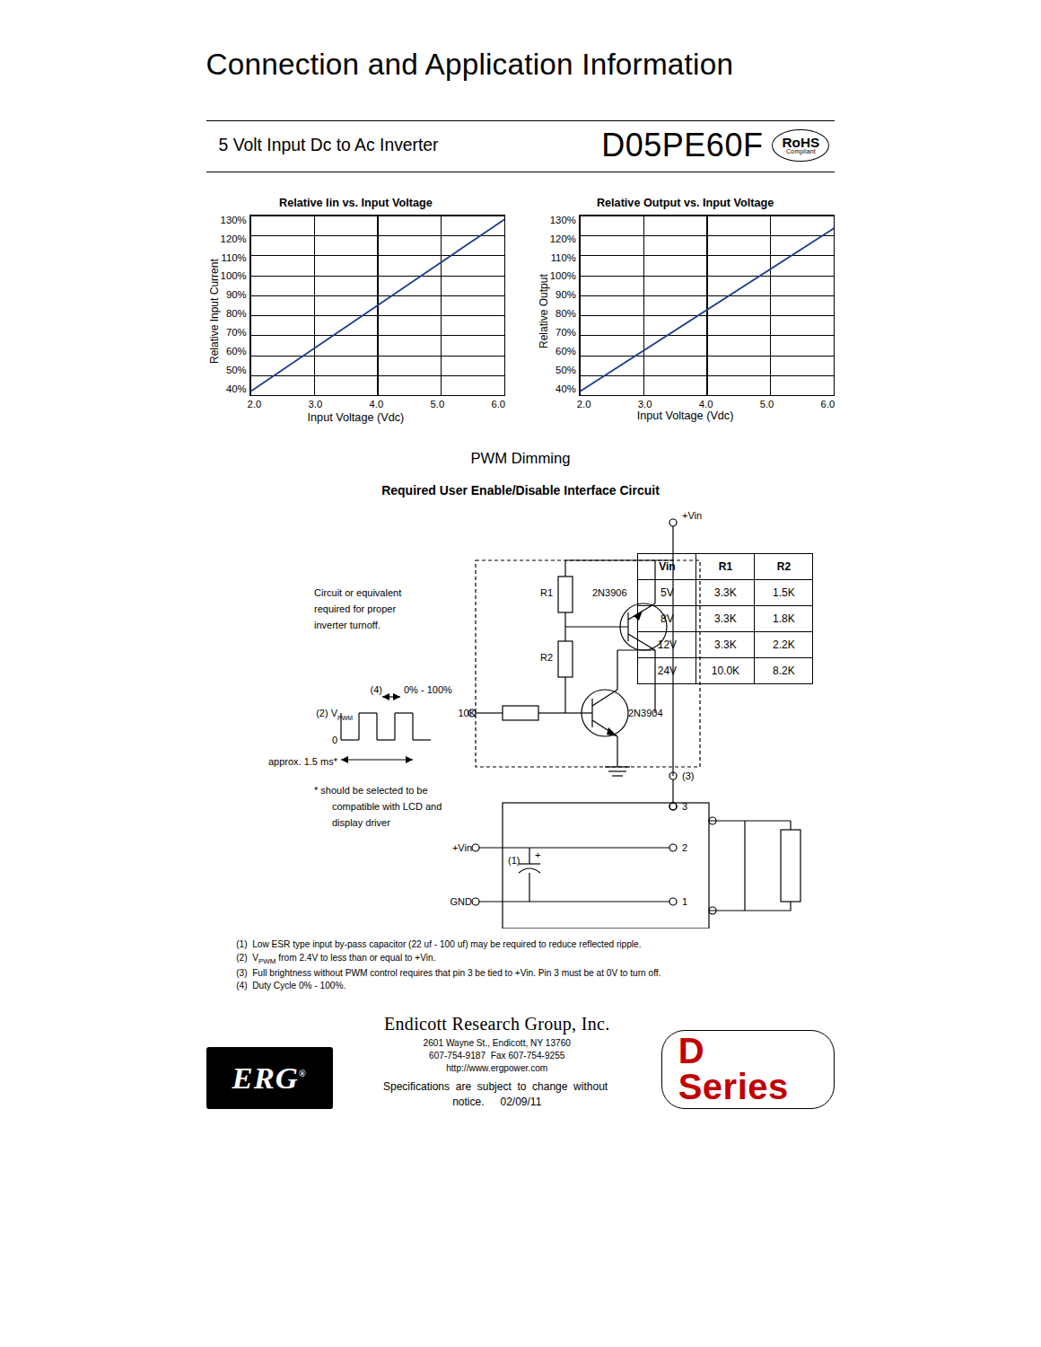Connection and Application Information
5 Volt Input Dc to Ac Inverter
D05PE60F
RoHS
Compliant
Relative Iin vs. Input Voltage
Relative Input Current
130%
120%
110%
100%
90%
80%
70%
60%
50%
40%
2.03.04.05.06.0
Input Voltage (Vdc)
Relative Output vs. Input Voltage
Relative Output
130%
120%
110%
100%
90%
80%
70%
60%
50%
40%
2.03.04.05.06.0
Input Voltage (Vdc)
PWM Dimming
Required User Enable/Disable Interface Circuit
+Vin R1 R2 2N3906 2N3904 10K (3) 3 2 1 +Vin GND (1) + (4) 0% - 100% (2) V PWM 0 approx. 1.5 ms* Circuit or equivalent required for proper inverter turnoff. * should be selected to be compatible with LCD and display driver
| Vin | R1 | R2 |
| --- | --- | --- |
| 5V | 3.3K | 1.5K |
| 8V | 3.3K | 1.8K |
| 12V | 3.3K | 2.2K |
| 24V | 10.0K | 8.2K |
(1) Low ESR type input by-pass capacitor (22 uf - 100 uf) may be required to reduce reflected ripple.
(2) VPWM from 2.4V to less than or equal to +Vin.
(3) Full brightness without PWM control requires that pin 3 be tied to +Vin. Pin 3 must be at 0V to turn off.
(4) Duty Cycle 0% - 100%.
ERG®
Endicott Research Group, Inc.
2601 Wayne St., Endicott, NY 13760
607-754-9187 Fax 607-754-9255
http://www.ergpower.com
Specifications are subject to change without notice.02/09/11
D Series